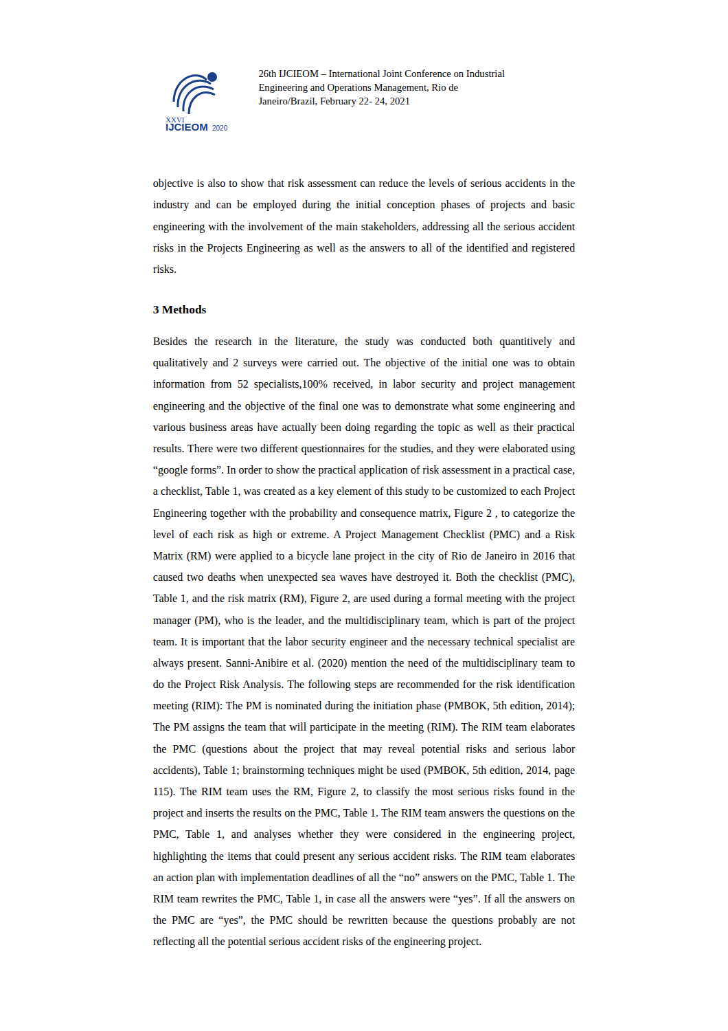XXVI IJCIEOM 2020
26th IJCIEOM – International Joint Conference on Industrial
Engineering and Operations Management, Rio de
Janeiro/Brazil, February 22- 24, 2021
objective is also to show that risk assessment can reduce the levels of serious accidents in the industry and can be employed during the initial conception phases of projects and basic engineering with the involvement of the main stakeholders, addressing all the serious accident risks in the Projects Engineering as well as the answers to all of the identified and registered risks.
3 Methods
Besides the research in the literature, the study was conducted both quantitively and qualitatively and 2 surveys were carried out. The objective of the initial one was to obtain information from 52 specialists,100% received, in labor security and project management engineering and the objective of the final one was to demonstrate what some engineering and various business areas have actually been doing regarding the topic as well as their practical results. There were two different questionnaires for the studies, and they were elaborated using “google forms”. In order to show the practical application of risk assessment in a practical case, a checklist, Table 1, was created as a key element of this study to be customized to each Project Engineering together with the probability and consequence matrix, Figure 2 , to categorize the level of each risk as high or extreme. A Project Management Checklist (PMC) and a Risk Matrix (RM) were applied to a bicycle lane project in the city of Rio de Janeiro in 2016 that caused two deaths when unexpected sea waves have destroyed it. Both the checklist (PMC), Table 1, and the risk matrix (RM), Figure 2, are used during a formal meeting with the project manager (PM), who is the leader, and the multidisciplinary team, which is part of the project team. It is important that the labor security engineer and the necessary technical specialist are always present. Sanni-Anibire et al. (2020) mention the need of the multidisciplinary team to do the Project Risk Analysis. The following steps are recommended for the risk identification meeting (RIM): The PM is nominated during the initiation phase (PMBOK, 5th edition, 2014); The PM assigns the team that will participate in the meeting (RIM). The RIM team elaborates the PMC (questions about the project that may reveal potential risks and serious labor accidents), Table 1; brainstorming techniques might be used (PMBOK, 5th edition, 2014, page 115). The RIM team uses the RM, Figure 2, to classify the most serious risks found in the project and inserts the results on the PMC, Table 1. The RIM team answers the questions on the PMC, Table 1, and analyses whether they were considered in the engineering project, highlighting the items that could present any serious accident risks. The RIM team elaborates an action plan with implementation deadlines of all the “no” answers on the PMC, Table 1. The RIM team rewrites the PMC, Table 1, in case all the answers were “yes”. If all the answers on the PMC are “yes”, the PMC should be rewritten because the questions probably are not reflecting all the potential serious accident risks of the engineering project.